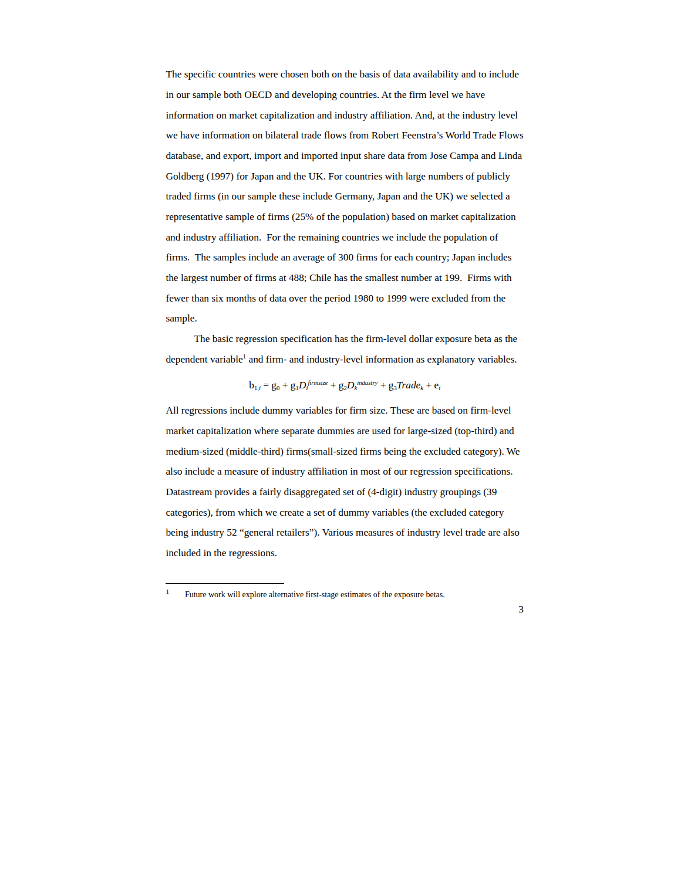The specific countries were chosen both on the basis of data availability and to include in our sample both OECD and developing countries. At the firm level we have information on market capitalization and industry affiliation. And, at the industry level we have information on bilateral trade flows from Robert Feenstra’s World Trade Flows database, and export, import and imported input share data from Jose Campa and Linda Goldberg (1997) for Japan and the UK. For countries with large numbers of publicly traded firms (in our sample these include Germany, Japan and the UK) we selected a representative sample of firms (25% of the population) based on market capitalization and industry affiliation. For the remaining countries we include the population of firms. The samples include an average of 300 firms for each country; Japan includes the largest number of firms at 488; Chile has the smallest number at 199. Firms with fewer than six months of data over the period 1980 to 1999 were excluded from the sample.
The basic regression specification has the firm-level dollar exposure beta as the dependent variable1 and firm- and industry-level information as explanatory variables.
b1,i = g0 + g1Difirmsize + g2Dkindustry + g3Tradek + ei
All regressions include dummy variables for firm size. These are based on firm-level market capitalization where separate dummies are used for large-sized (top-third) and medium-sized (middle-third) firms(small-sized firms being the excluded category). We also include a measure of industry affiliation in most of our regression specifications. Datastream provides a fairly disaggregated set of (4-digit) industry groupings (39 categories), from which we create a set of dummy variables (the excluded category being industry 52 “general retailers”). Various measures of industry level trade are also included in the regressions.
1 Future work will explore alternative first-stage estimates of the exposure betas.
3